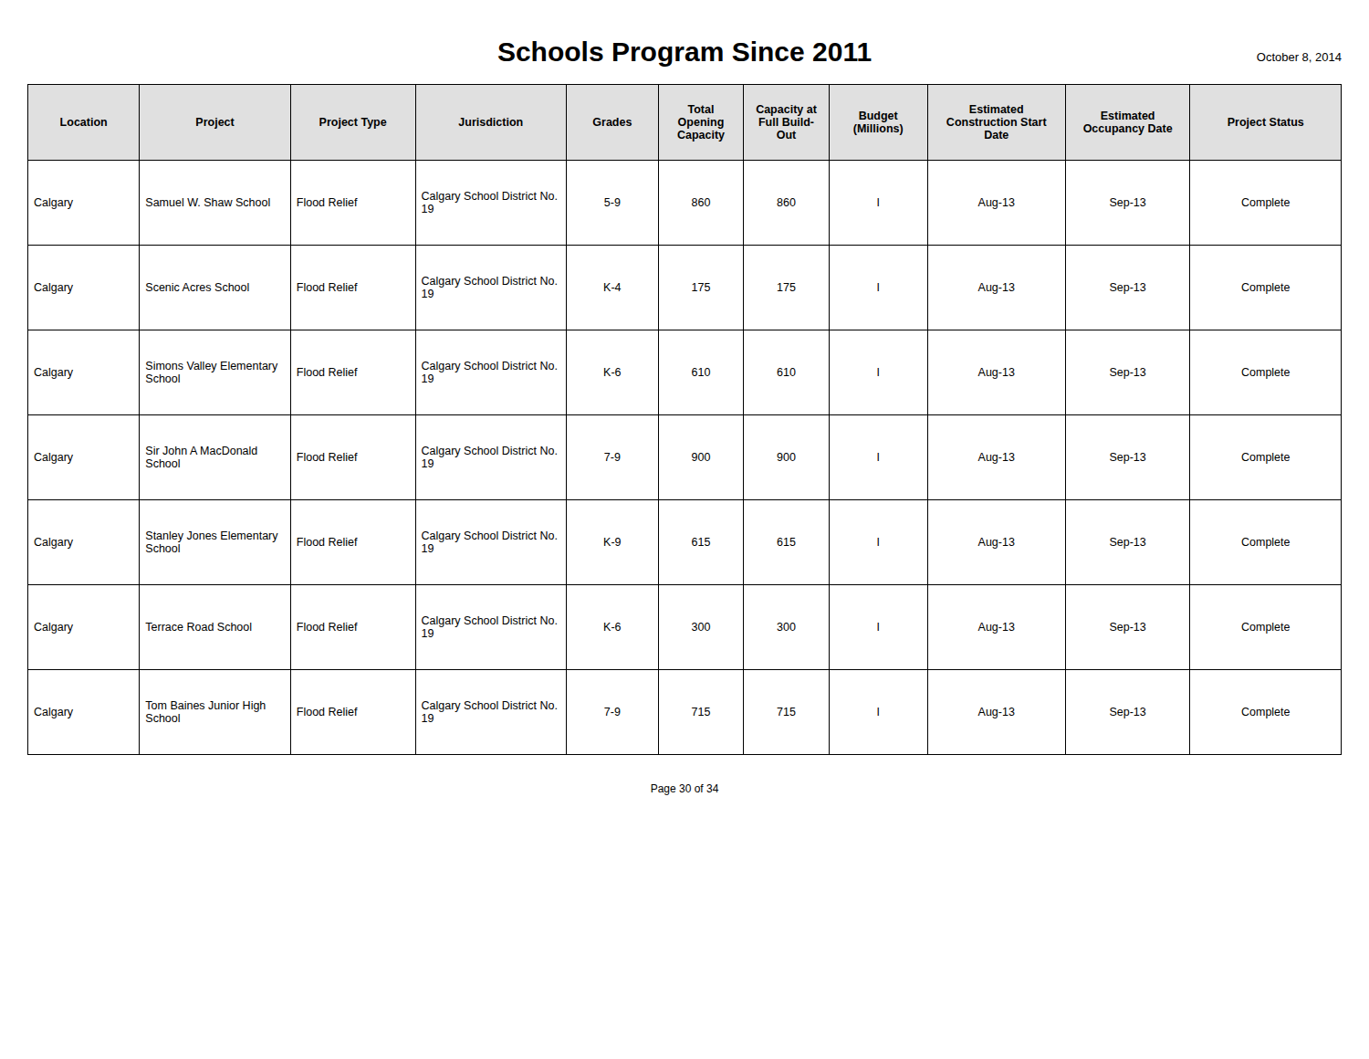Schools Program Since 2011
October 8, 2014
| Location | Project | Project Type | Jurisdiction | Grades | Total Opening Capacity | Capacity at Full Build-Out | Budget (Millions) | Estimated Construction Start Date | Estimated Occupancy Date | Project Status |
| --- | --- | --- | --- | --- | --- | --- | --- | --- | --- | --- |
| Calgary | Samuel W. Shaw School | Flood Relief | Calgary School District No. 19 | 5-9 | 860 | 860 | I | Aug-13 | Sep-13 | Complete |
| Calgary | Scenic Acres School | Flood Relief | Calgary School District No. 19 | K-4 | 175 | 175 | I | Aug-13 | Sep-13 | Complete |
| Calgary | Simons Valley Elementary School | Flood Relief | Calgary School District No. 19 | K-6 | 610 | 610 | I | Aug-13 | Sep-13 | Complete |
| Calgary | Sir John A MacDonald School | Flood Relief | Calgary School District No. 19 | 7-9 | 900 | 900 | I | Aug-13 | Sep-13 | Complete |
| Calgary | Stanley Jones Elementary School | Flood Relief | Calgary School District No. 19 | K-9 | 615 | 615 | I | Aug-13 | Sep-13 | Complete |
| Calgary | Terrace Road School | Flood Relief | Calgary School District No. 19 | K-6 | 300 | 300 | I | Aug-13 | Sep-13 | Complete |
| Calgary | Tom Baines Junior High School | Flood Relief | Calgary School District No. 19 | 7-9 | 715 | 715 | I | Aug-13 | Sep-13 | Complete |
Page 30 of 34